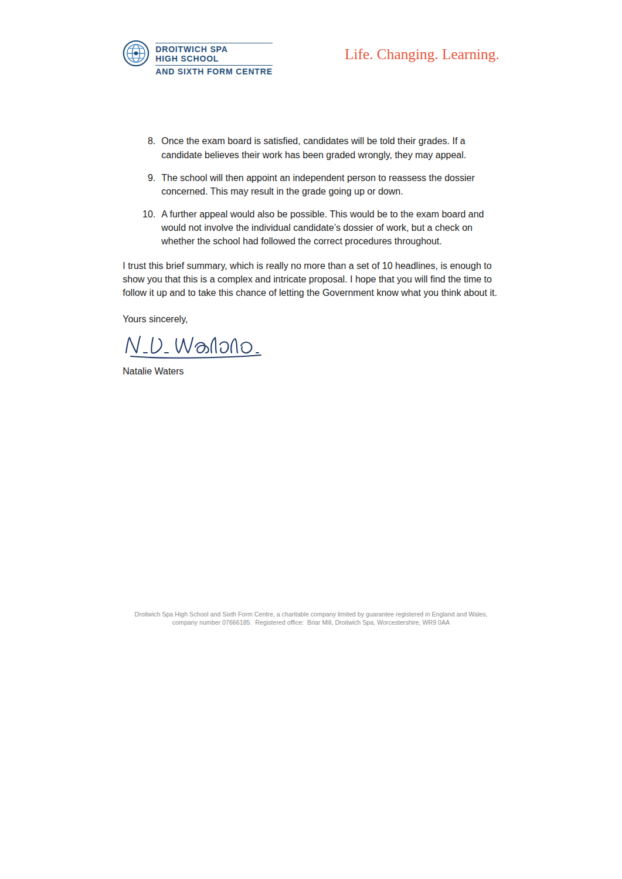Droitwich Spa
High School and Sixth Form Centre
Life. Changing. Learning.
8. Once the exam board is satisfied, candidates will be told their grades. If a candidate believes their work has been graded wrongly, they may appeal.
9. The school will then appoint an independent person to reassess the dossier concerned. This may result in the grade going up or down.
10. A further appeal would also be possible. This would be to the exam board and would not involve the individual candidate’s dossier of work, but a check on whether the school had followed the correct procedures throughout.
I trust this brief summary, which is really no more than a set of 10 headlines, is enough to show you that this is a complex and intricate proposal. I hope that you will find the time to follow it up and to take this chance of letting the Government know what you think about it.
Yours sincerely,
Natalie Waters
Droitwich Spa High School and Sixth Form Centre, a charitable company limited by guarantee registered in England and Wales,
company number 07666185. Registered office: Briar Mill, Droitwich Spa, Worcestershire, WR9 0AA